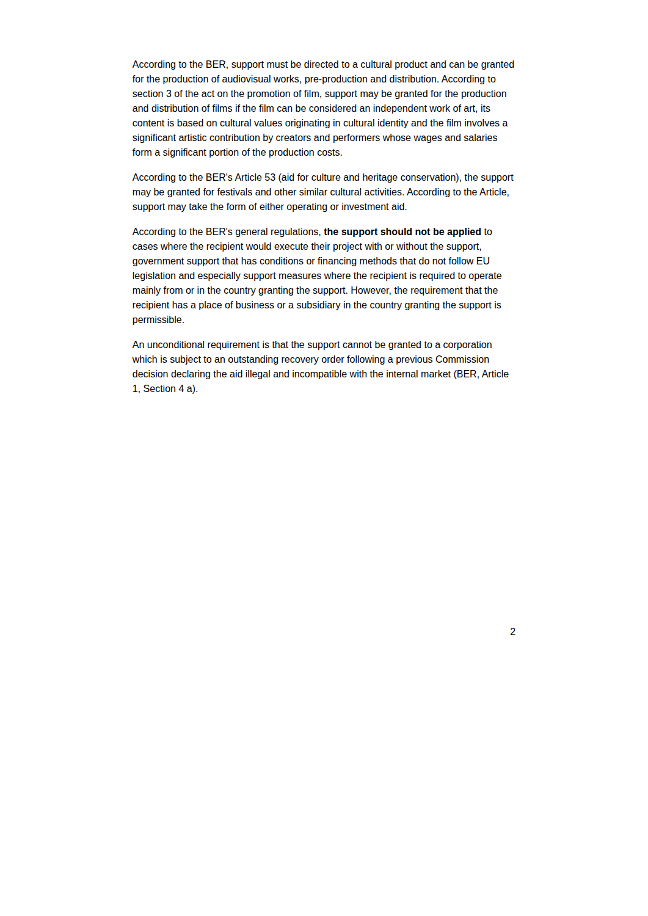According to the BER, support must be directed to a cultural product and can be granted for the production of audiovisual works, pre-production and distribution. According to section 3 of the act on the promotion of film, support may be granted for the production and distribution of films if the film can be considered an independent work of art, its content is based on cultural values originating in cultural identity and the film involves a significant artistic contribution by creators and performers whose wages and salaries form a significant portion of the production costs.
According to the BER's Article 53 (aid for culture and heritage conservation), the support may be granted for festivals and other similar cultural activities. According to the Article, support may take the form of either operating or investment aid.
According to the BER's general regulations, the support should not be applied to cases where the recipient would execute their project with or without the support, government support that has conditions or financing methods that do not follow EU legislation and especially support measures where the recipient is required to operate mainly from or in the country granting the support. However, the requirement that the recipient has a place of business or a subsidiary in the country granting the support is permissible.
An unconditional requirement is that the support cannot be granted to a corporation which is subject to an outstanding recovery order following a previous Commission decision declaring the aid illegal and incompatible with the internal market (BER, Article 1, Section 4 a).
2